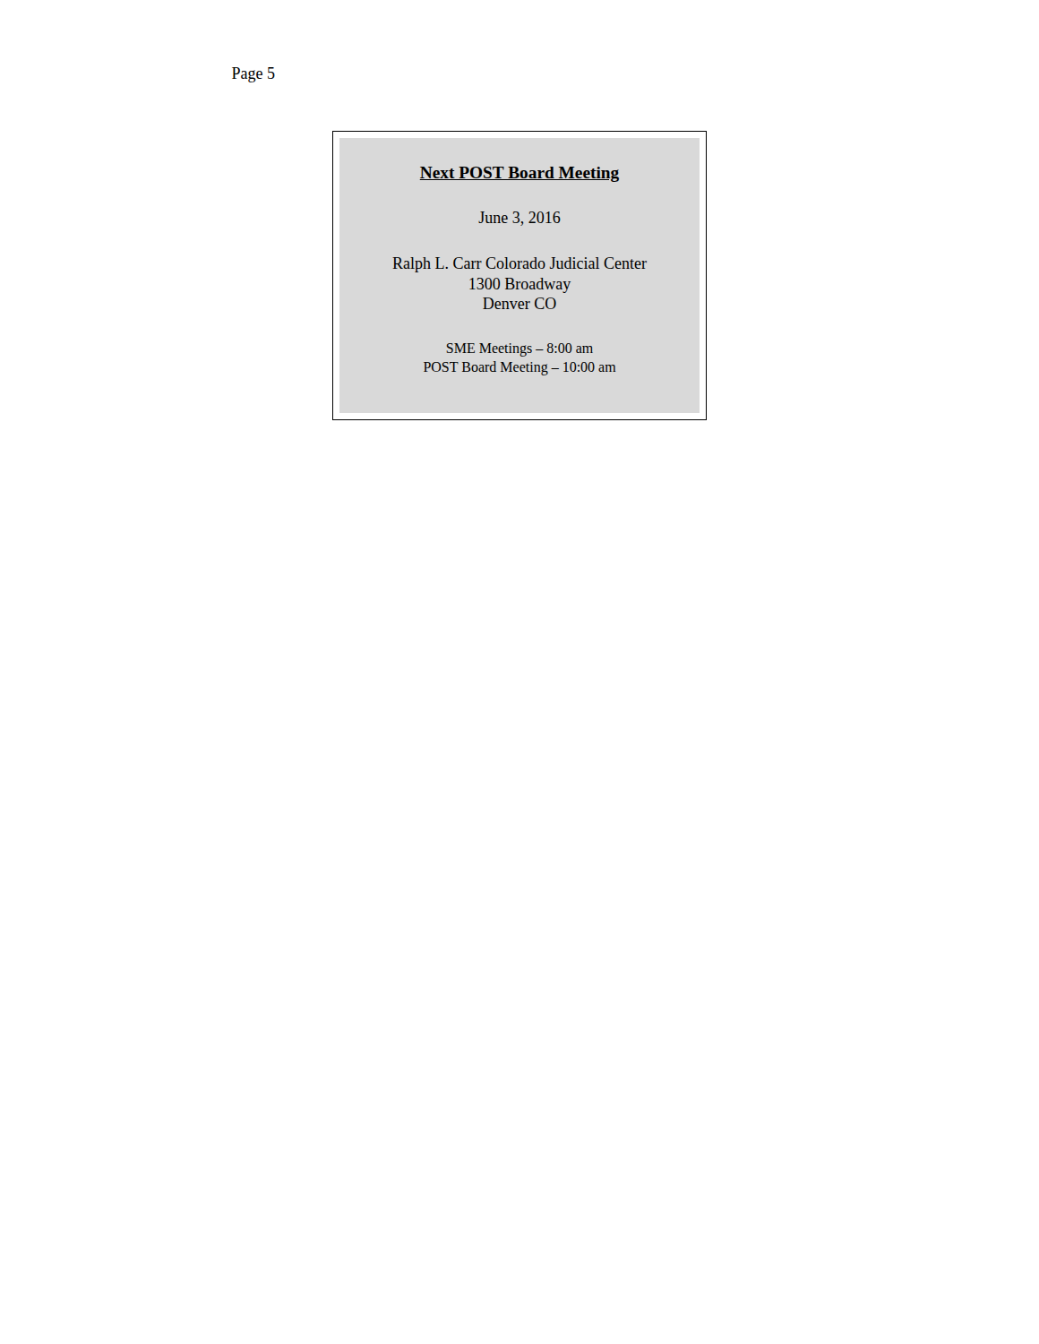Page 5
Next POST Board Meeting
June 3, 2016
Ralph L. Carr Colorado Judicial Center
1300 Broadway
Denver CO
SME Meetings – 8:00 am
POST Board Meeting – 10:00 am